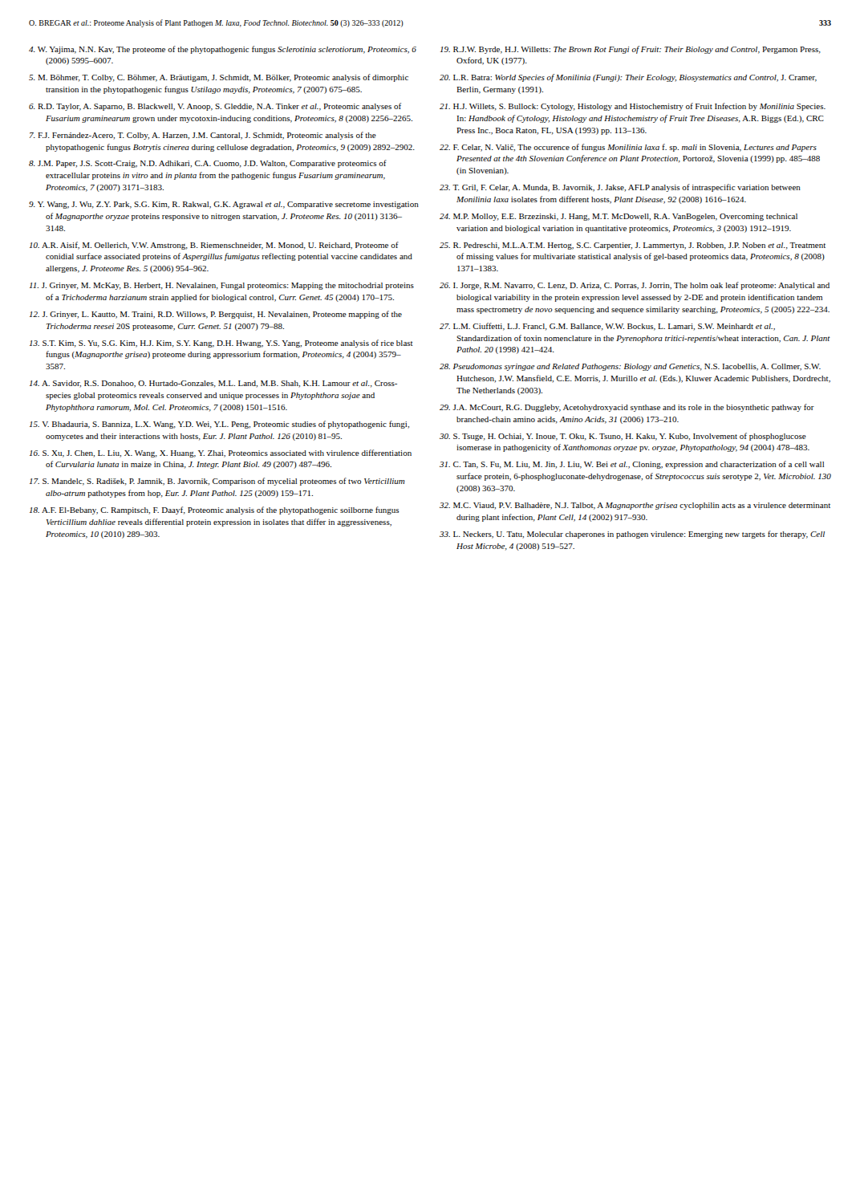O. BREGAR et al.: Proteome Analysis of Plant Pathogen M. laxa, Food Technol. Biotechnol. 50 (3) 326–333 (2012)
333
4. W. Yajima, N.N. Kav, The proteome of the phytopathogenic fungus Sclerotinia sclerotiorum, Proteomics, 6 (2006) 5995–6007.
5. M. Böhmer, T. Colby, C. Böhmer, A. Bräutigam, J. Schmidt, M. Bölker, Proteomic analysis of dimorphic transition in the phytopathogenic fungus Ustilago maydis, Proteomics, 7 (2007) 675–685.
6. R.D. Taylor, A. Saparno, B. Blackwell, V. Anoop, S. Gleddie, N.A. Tinker et al., Proteomic analyses of Fusarium graminearum grown under mycotoxin-inducing conditions, Proteomics, 8 (2008) 2256–2265.
7. F.J. Fernández-Acero, T. Colby, A. Harzen, J.M. Cantoral, J. Schmidt, Proteomic analysis of the phytopathogenic fungus Botrytis cinerea during cellulose degradation, Proteomics, 9 (2009) 2892–2902.
8. J.M. Paper, J.S. Scott-Craig, N.D. Adhikari, C.A. Cuomo, J.D. Walton, Comparative proteomics of extracellular proteins in vitro and in planta from the pathogenic fungus Fusarium graminearum, Proteomics, 7 (2007) 3171–3183.
9. Y. Wang, J. Wu, Z.Y. Park, S.G. Kim, R. Rakwal, G.K. Agrawal et al., Comparative secretome investigation of Magnaporthe oryzae proteins responsive to nitrogen starvation, J. Proteome Res. 10 (2011) 3136–3148.
10. A.R. Aisif, M. Oellerich, V.W. Amstrong, B. Riemenschneider, M. Monod, U. Reichard, Proteome of conidial surface associated proteins of Aspergillus fumigatus reflecting potential vaccine candidates and allergens, J. Proteome Res. 5 (2006) 954–962.
11. J. Grinyer, M. McKay, B. Herbert, H. Nevalainen, Fungal proteomics: Mapping the mitochodrial proteins of a Trichoderma harzianum strain applied for biological control, Curr. Genet. 45 (2004) 170–175.
12. J. Grinyer, L. Kautto, M. Traini, R.D. Willows, P. Bergquist, H. Nevalainen, Proteome mapping of the Trichoderma reesei 20S proteasome, Curr. Genet. 51 (2007) 79–88.
13. S.T. Kim, S. Yu, S.G. Kim, H.J. Kim, S.Y. Kang, D.H. Hwang, Y.S. Yang, Proteome analysis of rice blast fungus (Magnaporthe grisea) proteome during appressorium formation, Proteomics, 4 (2004) 3579–3587.
14. A. Savidor, R.S. Donahoo, O. Hurtado-Gonzales, M.L. Land, M.B. Shah, K.H. Lamour et al., Cross-species global proteomics reveals conserved and unique processes in Phytophthora sojae and Phytophthora ramorum, Mol. Cel. Proteomics, 7 (2008) 1501–1516.
15. V. Bhadauria, S. Banniza, L.X. Wang, Y.D. Wei, Y.L. Peng, Proteomic studies of phytopathogenic fungi, oomycetes and their interactions with hosts, Eur. J. Plant Pathol. 126 (2010) 81–95.
16. S. Xu, J. Chen, L. Liu, X. Wang, X. Huang, Y. Zhai, Proteomics associated with virulence differentiation of Curvularia lunata in maize in China, J. Integr. Plant Biol. 49 (2007) 487–496.
17. S. Mandelc, S. Radišek, P. Jamnik, B. Javornik, Comparison of mycelial proteomes of two Verticillium albo-atrum pathotypes from hop, Eur. J. Plant Pathol. 125 (2009) 159–171.
18. A.F. El-Bebany, C. Rampitsch, F. Daayf, Proteomic analysis of the phytopathogenic soilborne fungus Verticillium dahliae reveals differential protein expression in isolates that differ in aggressiveness, Proteomics, 10 (2010) 289–303.
19. R.J.W. Byrde, H.J. Willetts: The Brown Rot Fungi of Fruit: Their Biology and Control, Pergamon Press, Oxford, UK (1977).
20. L.R. Batra: World Species of Monilinia (Fungi): Their Ecology, Biosystematics and Control, J. Cramer, Berlin, Germany (1991).
21. H.J. Willets, S. Bullock: Cytology, Histology and Histochemistry of Fruit Infection by Monilinia Species. In: Handbook of Cytology, Histology and Histochemistry of Fruit Tree Diseases, A.R. Biggs (Ed.), CRC Press Inc., Boca Raton, FL, USA (1993) pp. 113–136.
22. F. Celar, N. Valič, The occurence of fungus Monilinia laxa f. sp. mali in Slovenia, Lectures and Papers Presented at the 4th Slovenian Conference on Plant Protection, Portorož, Slovenia (1999) pp. 485–488 (in Slovenian).
23. T. Gril, F. Celar, A. Munda, B. Javornik, J. Jakse, AFLP analysis of intraspecific variation between Monilinia laxa isolates from different hosts, Plant Disease, 92 (2008) 1616–1624.
24. M.P. Molloy, E.E. Brzezinski, J. Hang, M.T. McDowell, R.A. VanBogelen, Overcoming technical variation and biological variation in quantitative proteomics, Proteomics, 3 (2003) 1912–1919.
25. R. Pedreschi, M.L.A.T.M. Hertog, S.C. Carpentier, J. Lammertyn, J. Robben, J.P. Noben et al., Treatment of missing values for multivariate statistical analysis of gel-based proteomics data, Proteomics, 8 (2008) 1371–1383.
26. I. Jorge, R.M. Navarro, C. Lenz, D. Ariza, C. Porras, J. Jorrin, The holm oak leaf proteome: Analytical and biological variability in the protein expression level assessed by 2-DE and protein identification tandem mass spectrometry de novo sequencing and sequence similarity searching, Proteomics, 5 (2005) 222–234.
27. L.M. Ciuffetti, L.J. Francl, G.M. Ballance, W.W. Bockus, L. Lamari, S.W. Meinhardt et al., Standardization of toxin nomenclature in the Pyrenophora tritici-repentis/wheat interaction, Can. J. Plant Pathol. 20 (1998) 421–424.
28. Pseudomonas syringae and Related Pathogens: Biology and Genetics, N.S. Iacobellis, A. Collmer, S.W. Hutcheson, J.W. Mansfield, C.E. Morris, J. Murillo et al. (Eds.), Kluwer Academic Publishers, Dordrecht, The Netherlands (2003).
29. J.A. McCourt, R.G. Duggleby, Acetohydroxyacid synthase and its role in the biosynthetic pathway for branched-chain amino acids, Amino Acids, 31 (2006) 173–210.
30. S. Tsuge, H. Ochiai, Y. Inoue, T. Oku, K. Tsuno, H. Kaku, Y. Kubo, Involvement of phosphoglucose isomerase in pathogenicity of Xanthomonas oryzae pv. oryzae, Phytopathology, 94 (2004) 478–483.
31. C. Tan, S. Fu, M. Liu, M. Jin, J. Liu, W. Bei et al., Cloning, expression and characterization of a cell wall surface protein, 6-phosphogluconate-dehydrogenase, of Streptococcus suis serotype 2, Vet. Microbiol. 130 (2008) 363–370.
32. M.C. Viaud, P.V. Balhadère, N.J. Talbot, A Magnaporthe grisea cyclophilin acts as a virulence determinant during plant infection, Plant Cell, 14 (2002) 917–930.
33. L. Neckers, U. Tatu, Molecular chaperones in pathogen virulence: Emerging new targets for therapy, Cell Host Microbe, 4 (2008) 519–527.